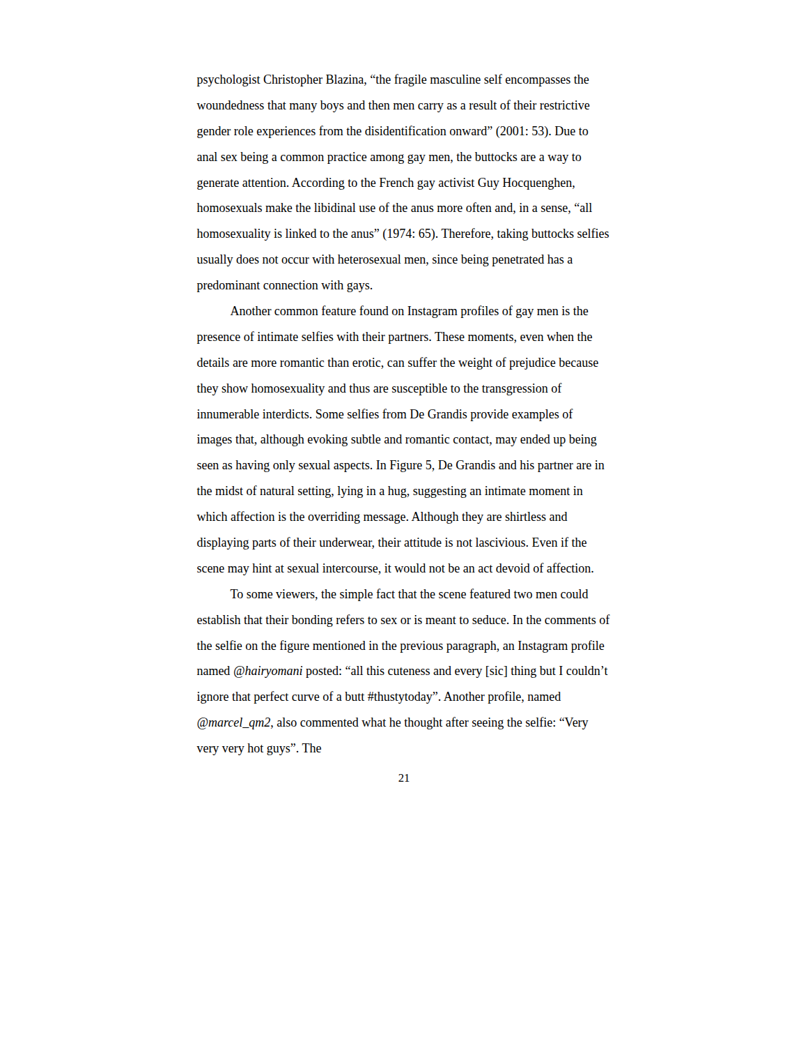psychologist Christopher Blazina, “the fragile masculine self encompasses the woundedness that many boys and then men carry as a result of their restrictive gender role experiences from the disidentification onward” (2001: 53). Due to anal sex being a common practice among gay men, the buttocks are a way to generate attention. According to the French gay activist Guy Hocquenghen, homosexuals make the libidinal use of the anus more often and, in a sense, “all homosexuality is linked to the anus” (1974: 65). Therefore, taking buttocks selfies usually does not occur with heterosexual men, since being penetrated has a predominant connection with gays.
Another common feature found on Instagram profiles of gay men is the presence of intimate selfies with their partners. These moments, even when the details are more romantic than erotic, can suffer the weight of prejudice because they show homosexuality and thus are susceptible to the transgression of innumerable interdicts. Some selfies from De Grandis provide examples of images that, although evoking subtle and romantic contact, may ended up being seen as having only sexual aspects. In Figure 5, De Grandis and his partner are in the midst of natural setting, lying in a hug, suggesting an intimate moment in which affection is the overriding message. Although they are shirtless and displaying parts of their underwear, their attitude is not lascivious. Even if the scene may hint at sexual intercourse, it would not be an act devoid of affection.
To some viewers, the simple fact that the scene featured two men could establish that their bonding refers to sex or is meant to seduce. In the comments of the selfie on the figure mentioned in the previous paragraph, an Instagram profile named @hairyomani posted: “all this cuteness and every [sic] thing but I couldn’t ignore that perfect curve of a butt #thustytoday”. Another profile, named @marcel_qm2, also commented what he thought after seeing the selfie: “Very very very hot guys”. The
21